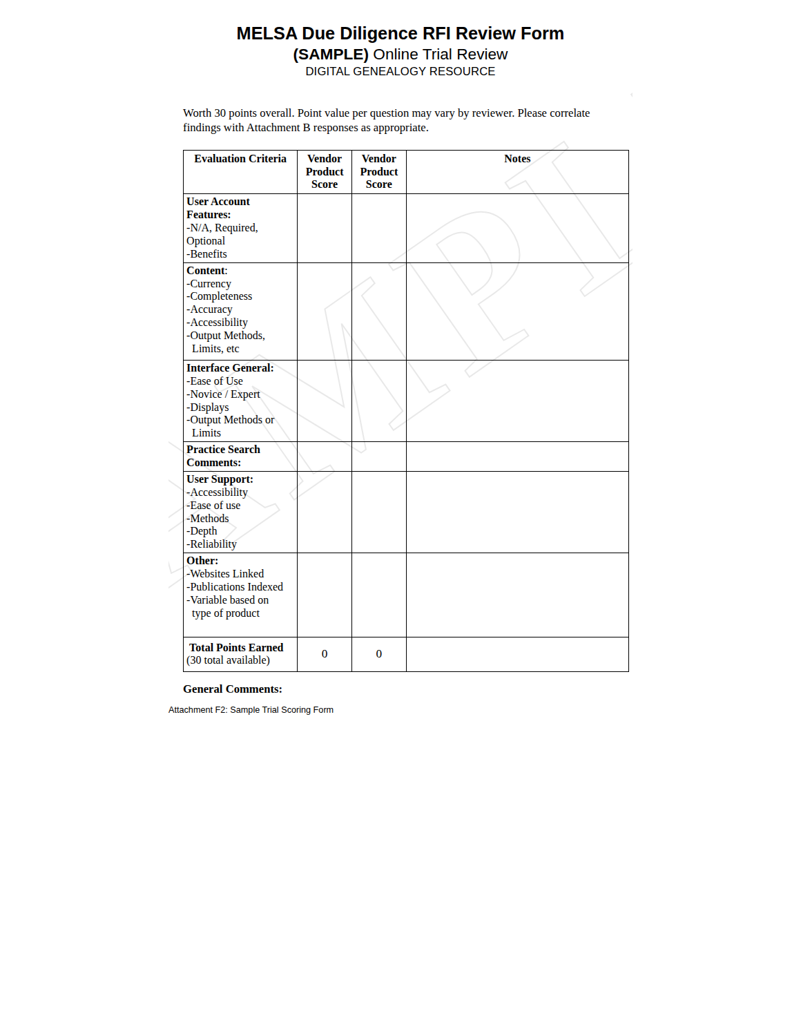SAMPLE
MELSA Due Diligence RFI Review Form
(SAMPLE) Online Trial Review
DIGITAL GENEALOGY RESOURCE
Worth 30 points overall. Point value per question may vary by reviewer. Please correlate findings with Attachment B responses as appropriate.
| Evaluation Criteria | Vendor Product Score | Vendor Product Score | Notes |
| --- | --- | --- | --- |
| User Account Features: -N/A, Required, Optional -Benefits | | | |
| Content : -Currency -Completeness -Accuracy -Accessibility -Output Methods, Limits, etc | | | |
| Interface General: -Ease of Use -Novice / Expert -Displays -Output Methods or Limits | | | |
| Practice Search Comments: | | | |
| User Support: -Accessibility -Ease of use -Methods -Depth -Reliability | | | |
| Other: -Websites Linked -Publications Indexed -Variable based on type of product | | | |
| Total Points Earned (30 total available) | 0 | 0 | |
General Comments:
Attachment F2: Sample Trial Scoring Form